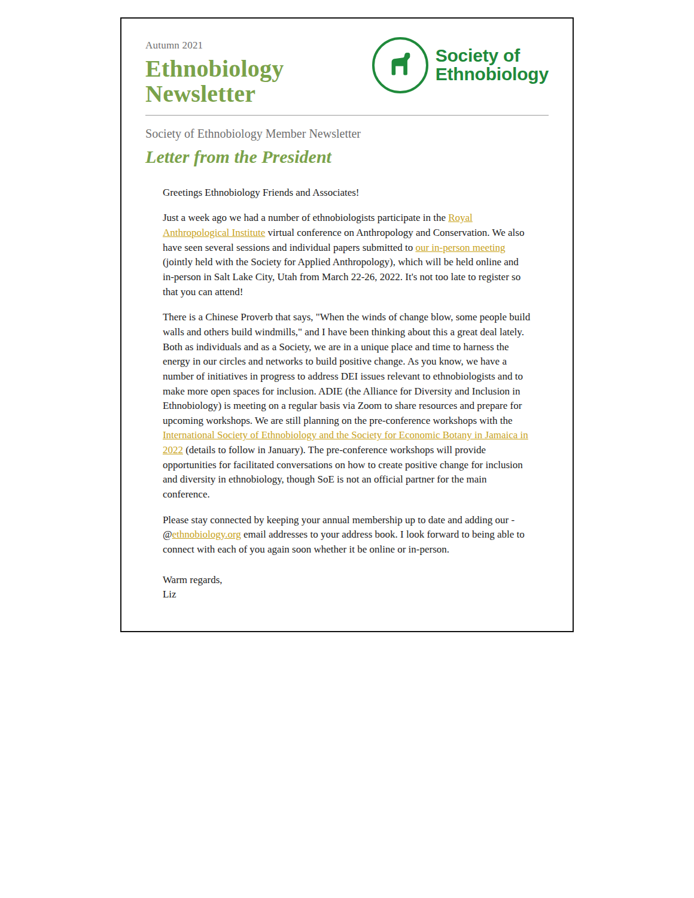Autumn 2021
Ethnobiology Newsletter
Society of
Ethnobiology
Society of Ethnobiology Member Newsletter
Letter from the President
Greetings Ethnobiology Friends and Associates!
Just a week ago we had a number of ethnobiologists participate in the Royal Anthropological Institute virtual conference on Anthropology and Conservation. We also have seen several sessions and individual papers submitted to our in-person meeting (jointly held with the Society for Applied Anthropology), which will be held online and in-person in Salt Lake City, Utah from March 22-26, 2022. It's not too late to register so that you can attend!
There is a Chinese Proverb that says, "When the winds of change blow, some people build walls and others build windmills," and I have been thinking about this a great deal lately. Both as individuals and as a Society, we are in a unique place and time to harness the energy in our circles and networks to build positive change. As you know, we have a number of initiatives in progress to address DEI issues relevant to ethnobiologists and to make more open spaces for inclusion. ADIE (the Alliance for Diversity and Inclusion in Ethnobiology) is meeting on a regular basis via Zoom to share resources and prepare for upcoming workshops. We are still planning on the pre-conference workshops with the International Society of Ethnobiology and the Society for Economic Botany in Jamaica in 2022 (details to follow in January). The pre-conference workshops will provide opportunities for facilitated conversations on how to create positive change for inclusion and diversity in ethnobiology, though SoE is not an official partner for the main conference.
Please stay connected by keeping your annual membership up to date and adding our -@ethnobiology.org email addresses to your address book. I look forward to being able to connect with each of you again soon whether it be online or in-person.
Warm regards,
Liz